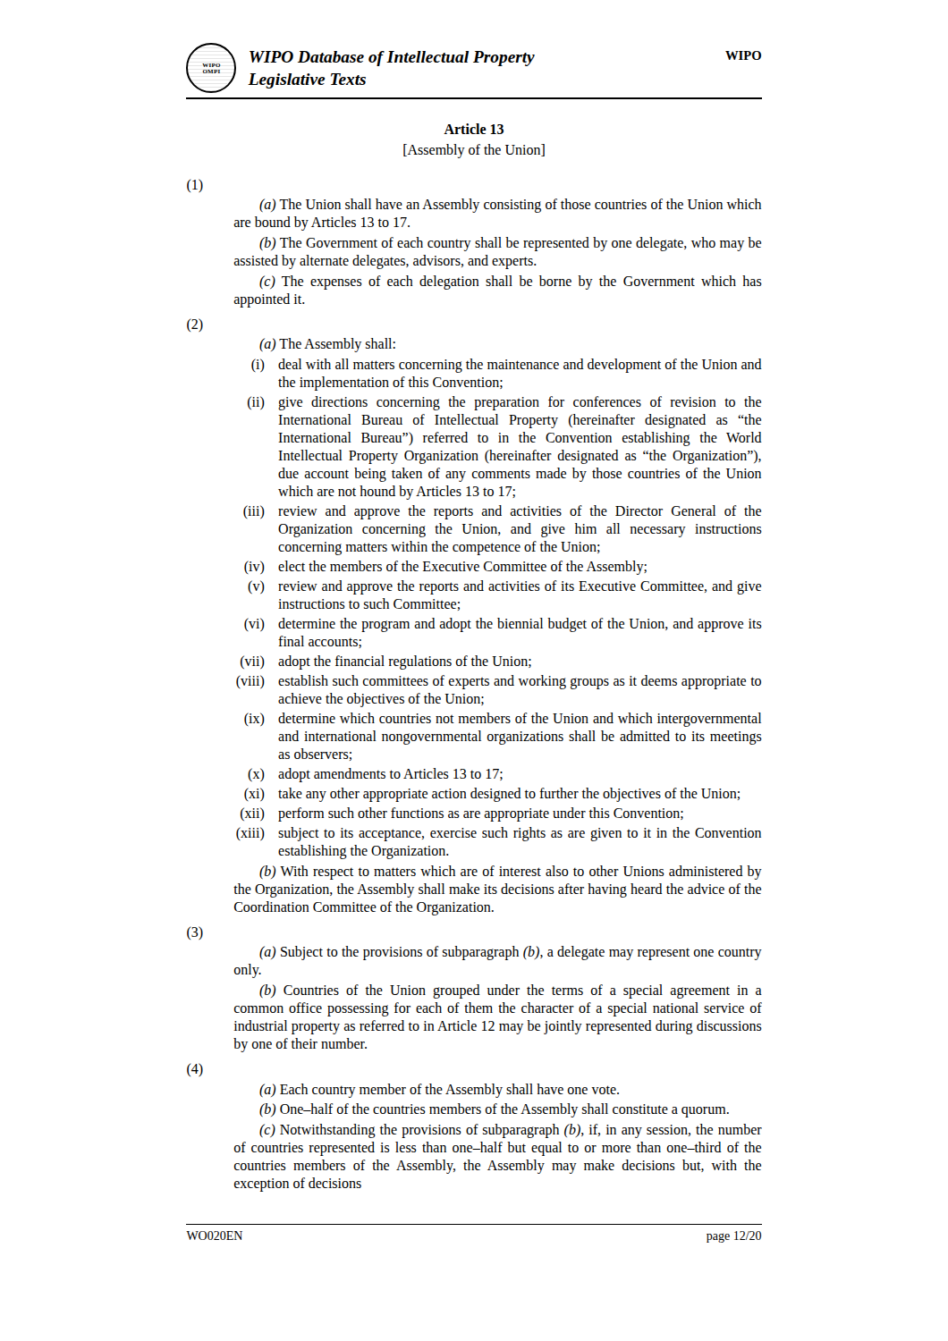WIPO OMPI
WIPO Database of Intellectual Property
Legislative Texts
WIPO
Article 13
[Assembly of the Union]
(1)
(a) The Union shall have an Assembly consisting of those countries of the Union which are bound by Articles 13 to 17.
(b) The Government of each country shall be represented by one delegate, who may be assisted by alternate delegates, advisors, and experts.
(c) The expenses of each delegation shall be borne by the Government which has appointed it.
(2)
(a) The Assembly shall:
(i) deal with all matters concerning the maintenance and development of the Union and the implementation of this Convention;
(ii) give directions concerning the preparation for conferences of revision to the International Bureau of Intellectual Property (hereinafter designated as “the International Bureau”) referred to in the Convention establishing the World Intellectual Property Organization (hereinafter designated as “the Organization”), due account being taken of any comments made by those countries of the Union which are not hound by Articles 13 to 17;
(iii) review and approve the reports and activities of the Director General of the Organization concerning the Union, and give him all necessary instructions concerning matters within the competence of the Union;
(iv) elect the members of the Executive Committee of the Assembly;
(v) review and approve the reports and activities of its Executive Committee, and give instructions to such Committee;
(vi) determine the program and adopt the biennial budget of the Union, and approve its final accounts;
(vii) adopt the financial regulations of the Union;
(viii) establish such committees of experts and working groups as it deems appropriate to achieve the objectives of the Union;
(ix) determine which countries not members of the Union and which intergovernmental and international nongovernmental organizations shall be admitted to its meetings as observers;
(x) adopt amendments to Articles 13 to 17;
(xi) take any other appropriate action designed to further the objectives of the Union;
(xii) perform such other functions as are appropriate under this Convention;
(xiii) subject to its acceptance, exercise such rights as are given to it in the Convention establishing the Organization.
(b) With respect to matters which are of interest also to other Unions administered by the Organization, the Assembly shall make its decisions after having heard the advice of the Coordination Committee of the Organization.
(3)
(a) Subject to the provisions of subparagraph (b), a delegate may represent one country only.
(b) Countries of the Union grouped under the terms of a special agreement in a common office possessing for each of them the character of a special national service of industrial property as referred to in Article 12 may be jointly represented during discussions by one of their number.
(4)
(a) Each country member of the Assembly shall have one vote.
(b) One–half of the countries members of the Assembly shall constitute a quorum.
(c) Notwithstanding the provisions of subparagraph (b), if, in any session, the number of countries represented is less than one–half but equal to or more than one–third of the countries members of the Assembly, the Assembly may make decisions but, with the exception of decisions
WO020EN
page 12/20